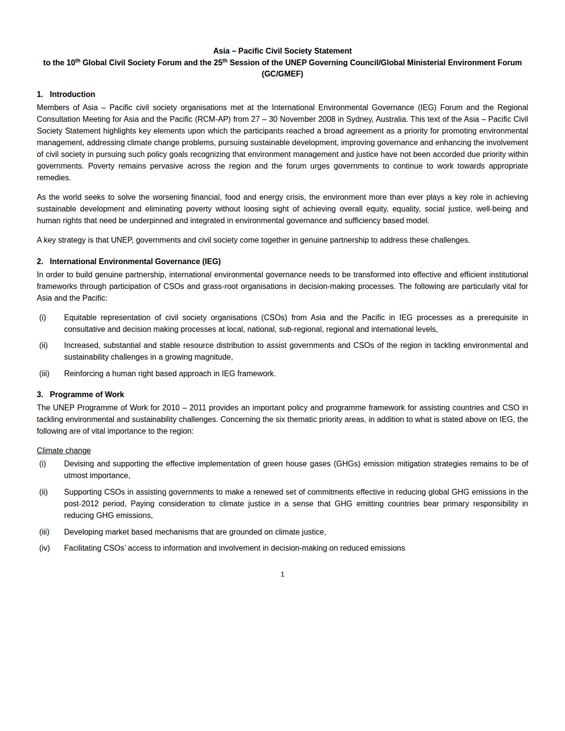Asia – Pacific Civil Society Statement
to the 10th Global Civil Society Forum and the 25th Session of the UNEP Governing Council/Global Ministerial Environment Forum (GC/GMEF)
1. Introduction
Members of Asia – Pacific civil society organisations met at the International Environmental Governance (IEG) Forum and the Regional Consultation Meeting for Asia and the Pacific (RCM-AP) from 27 – 30 November 2008 in Sydney, Australia. This text of the Asia – Pacific Civil Society Statement highlights key elements upon which the participants reached a broad agreement as a priority for promoting environmental management, addressing climate change problems, pursuing sustainable development, improving governance and enhancing the involvement of civil society in pursuing such policy goals recognizing that environment management and justice have not been accorded due priority within governments. Poverty remains pervasive across the region and the forum urges governments to continue to work towards appropriate remedies.
As the world seeks to solve the worsening financial, food and energy crisis, the environment more than ever plays a key role in achieving sustainable development and eliminating poverty without loosing sight of achieving overall equity, equality, social justice, well-being and human rights that need be underpinned and integrated in environmental governance and sufficiency based model.
A key strategy is that UNEP, governments and civil society come together in genuine partnership to address these challenges.
2. International Environmental Governance (IEG)
In order to build genuine partnership, international environmental governance needs to be transformed into effective and efficient institutional frameworks through participation of CSOs and grass-root organisations in decision-making processes. The following are particularly vital for Asia and the Pacific:
(i) Equitable representation of civil society organisations (CSOs) from Asia and the Pacific in IEG processes as a prerequisite in consultative and decision making processes at local, national, sub-regional, regional and international levels,
(ii) Increased, substantial and stable resource distribution to assist governments and CSOs of the region in tackling environmental and sustainability challenges in a growing magnitude,
(iii) Reinforcing a human right based approach in IEG framework.
3. Programme of Work
The UNEP Programme of Work for 2010 – 2011 provides an important policy and programme framework for assisting countries and CSO in tackling environmental and sustainability challenges. Concerning the six thematic priority areas, in addition to what is stated above on IEG, the following are of vital importance to the region:
Climate change
(i) Devising and supporting the effective implementation of green house gases (GHGs) emission mitigation strategies remains to be of utmost importance,
(ii) Supporting CSOs in assisting governments to make a renewed set of commitments effective in reducing global GHG emissions in the post-2012 period, Paying consideration to climate justice in a sense that GHG emitting countries bear primary responsibility in reducing GHG emissions,
(iii) Developing market based mechanisms that are grounded on climate justice,
(iv) Facilitating CSOs’ access to information and involvement in decision-making on reduced emissions
1